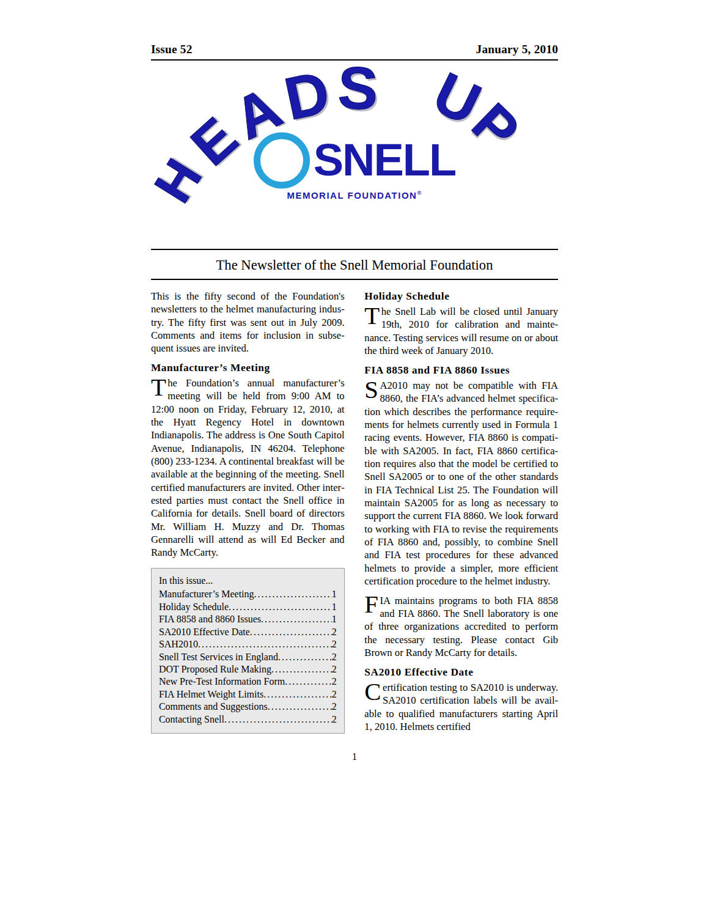Issue 52 January 5, 2010
H E A D S U P
SNELL
MEMORIAL FOUNDATION®
The Newsletter of the Snell Memorial Foundation
This is the fifty second of the Foundation's newsletters to the helmet manufacturing industry. The fifty first was sent out in July 2009. Comments and items for inclusion in subsequent issues are invited.
Manufacturer’s Meeting
The Foundation’s annual manufacturer’s meeting will be held from 9:00 AM to 12:00 noon on Friday, February 12, 2010, at the Hyatt Regency Hotel in downtown Indianapolis. The address is One South Capitol Avenue, Indianapolis, IN 46204. Telephone (800) 233-1234. A continental breakfast will be available at the beginning of the meeting. Snell certified manufacturers are invited. Other interested parties must contact the Snell office in California for details. Snell board of directors Mr. William H. Muzzy and Dr. Thomas Gennarelli will attend as will Ed Becker and Randy McCarty.
In this issue...
Manufacturer’s Meeting................................................. 1
Holiday Schedule................................................. 1
FIA 8858 and 8860 Issues................................................. 1
SA2010 Effective Date................................................. 2
SAH2010................................................. 2
Snell Test Services in England................................................. 2
DOT Proposed Rule Making................................................. 2
New Pre-Test Information Form................................................. 2
FIA Helmet Weight Limits................................................. 2
Comments and Suggestions................................................. 2
Contacting Snell................................................. 2
Holiday Schedule
The Snell Lab will be closed until January 19th, 2010 for calibration and maintenance. Testing services will resume on or about the third week of January 2010.
FIA 8858 and FIA 8860 Issues
SA2010 may not be compatible with FIA 8860, the FIA’s advanced helmet specification which describes the performance requirements for helmets currently used in Formula 1 racing events. However, FIA 8860 is compatible with SA2005. In fact, FIA 8860 certification requires also that the model be certified to Snell SA2005 or to one of the other standards in FIA Technical List 25. The Foundation will maintain SA2005 for as long as necessary to support the current FIA 8860. We look forward to working with FIA to revise the requirements of FIA 8860 and, possibly, to combine Snell and FIA test procedures for these advanced helmets to provide a simpler, more efficient certification procedure to the helmet industry.
FIA maintains programs to both FIA 8858 and FIA 8860. The Snell laboratory is one of three organizations accredited to perform the necessary testing. Please contact Gib Brown or Randy McCarty for details.
SA2010 Effective Date
Certification testing to SA2010 is underway. SA2010 certification labels will be available to qualified manufacturers starting April 1, 2010. Helmets certified
1